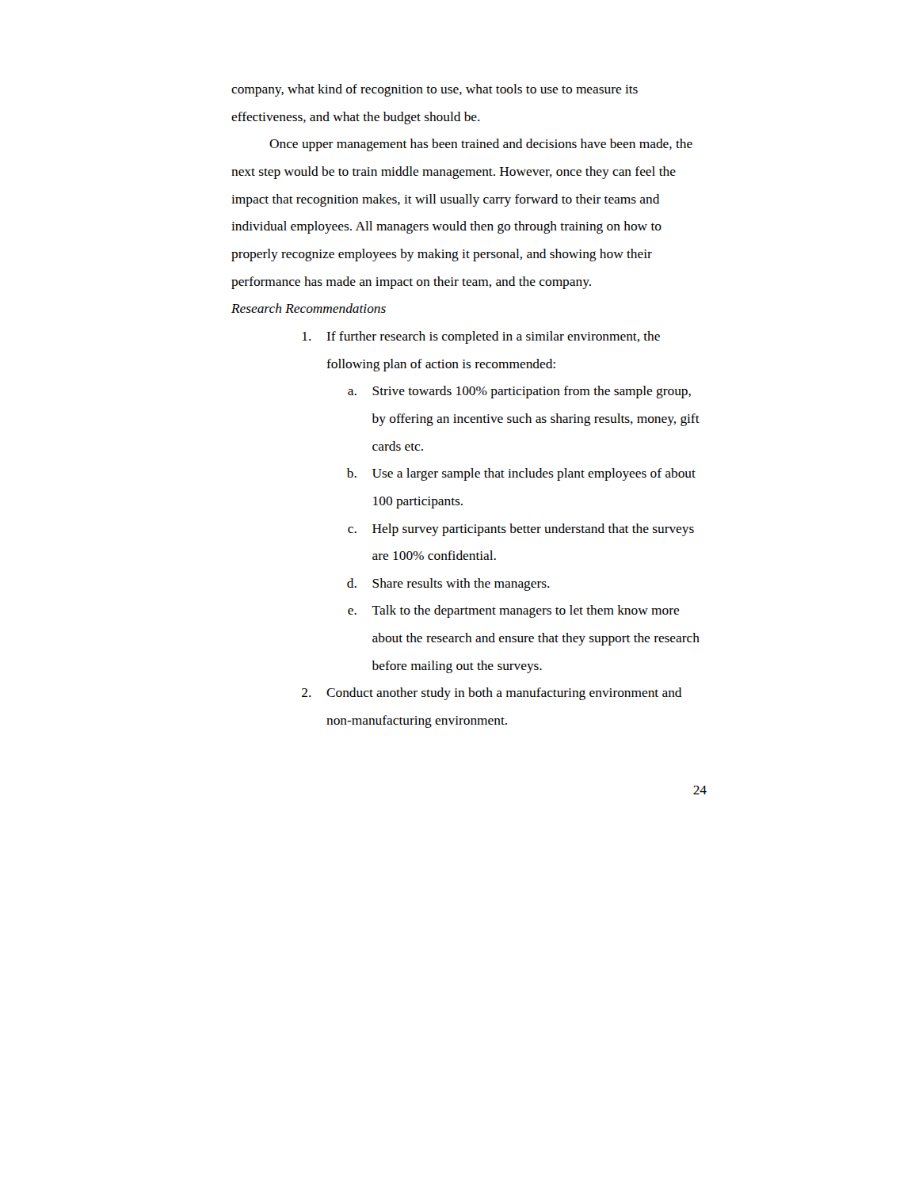company, what kind of recognition to use, what tools to use to measure its effectiveness, and what the budget should be.
Once upper management has been trained and decisions have been made, the next step would be to train middle management. However, once they can feel the impact that recognition makes, it will usually carry forward to their teams and individual employees. All managers would then go through training on how to properly recognize employees by making it personal, and showing how their performance has made an impact on their team, and the company.
Research Recommendations
If further research is completed in a similar environment, the following plan of action is recommended:
Strive towards 100% participation from the sample group, by offering an incentive such as sharing results, money, gift cards etc.
Use a larger sample that includes plant employees of about 100 participants.
Help survey participants better understand that the surveys are 100% confidential.
Share results with the managers.
Talk to the department managers to let them know more about the research and ensure that they support the research before mailing out the surveys.
Conduct another study in both a manufacturing environment and non-manufacturing environment.
24